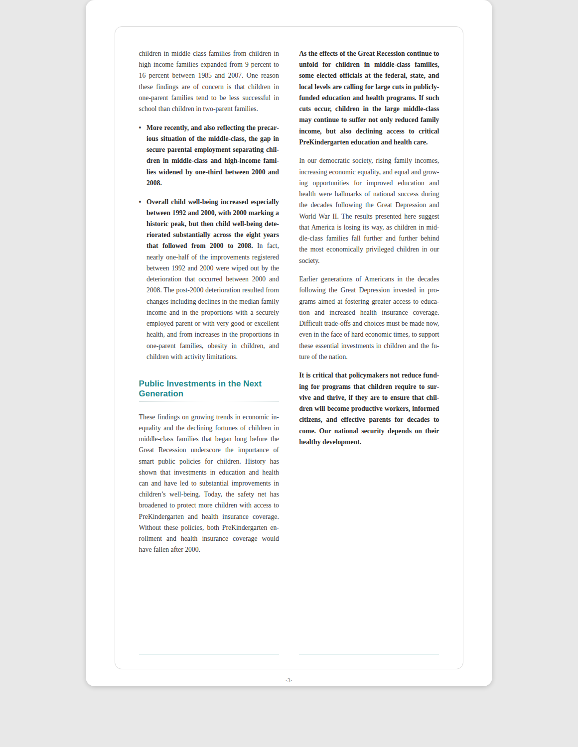children in middle class families from children in high income families expanded from 9 percent to 16 percent between 1985 and 2007. One reason these findings are of concern is that children in one-parent families tend to be less successful in school than children in two-parent families.
More recently, and also reflecting the precarious situation of the middle-class, the gap in secure parental employment separating children in middle-class and high-income families widened by one-third between 2000 and 2008.
Overall child well-being increased especially between 1992 and 2000, with 2000 marking a historic peak, but then child well-being deteriorated substantially across the eight years that followed from 2000 to 2008. In fact, nearly one-half of the improvements registered between 1992 and 2000 were wiped out by the deterioration that occurred between 2000 and 2008. The post-2000 deterioration resulted from changes including declines in the median family income and in the proportions with a securely employed parent or with very good or excellent health, and from increases in the proportions in one-parent families, obesity in children, and children with activity limitations.
Public Investments in the Next Generation
These findings on growing trends in economic inequality and the declining fortunes of children in middle-class families that began long before the Great Recession underscore the importance of smart public policies for children. History has shown that investments in education and health can and have led to substantial improvements in children’s well-being. Today, the safety net has broadened to protect more children with access to PreKindergarten and health insurance coverage. Without these policies, both PreKindergarten enrollment and health insurance coverage would have fallen after 2000.
As the effects of the Great Recession continue to unfold for children in middle-class families, some elected officials at the federal, state, and local levels are calling for large cuts in publicly-funded education and health programs. If such cuts occur, children in the large middle-class may continue to suffer not only reduced family income, but also declining access to critical PreKindergarten education and health care.
In our democratic society, rising family incomes, increasing economic equality, and equal and growing opportunities for improved education and health were hallmarks of national success during the decades following the Great Depression and World War II. The results presented here suggest that America is losing its way, as children in middle-class families fall further and further behind the most economically privileged children in our society.
Earlier generations of Americans in the decades following the Great Depression invested in programs aimed at fostering greater access to education and increased health insurance coverage. Difficult trade-offs and choices must be made now, even in the face of hard economic times, to support these essential investments in children and the future of the nation.
It is critical that policymakers not reduce funding for programs that children require to survive and thrive, if they are to ensure that children will become productive workers, informed citizens, and effective parents for decades to come. Our national security depends on their healthy development.
·3·